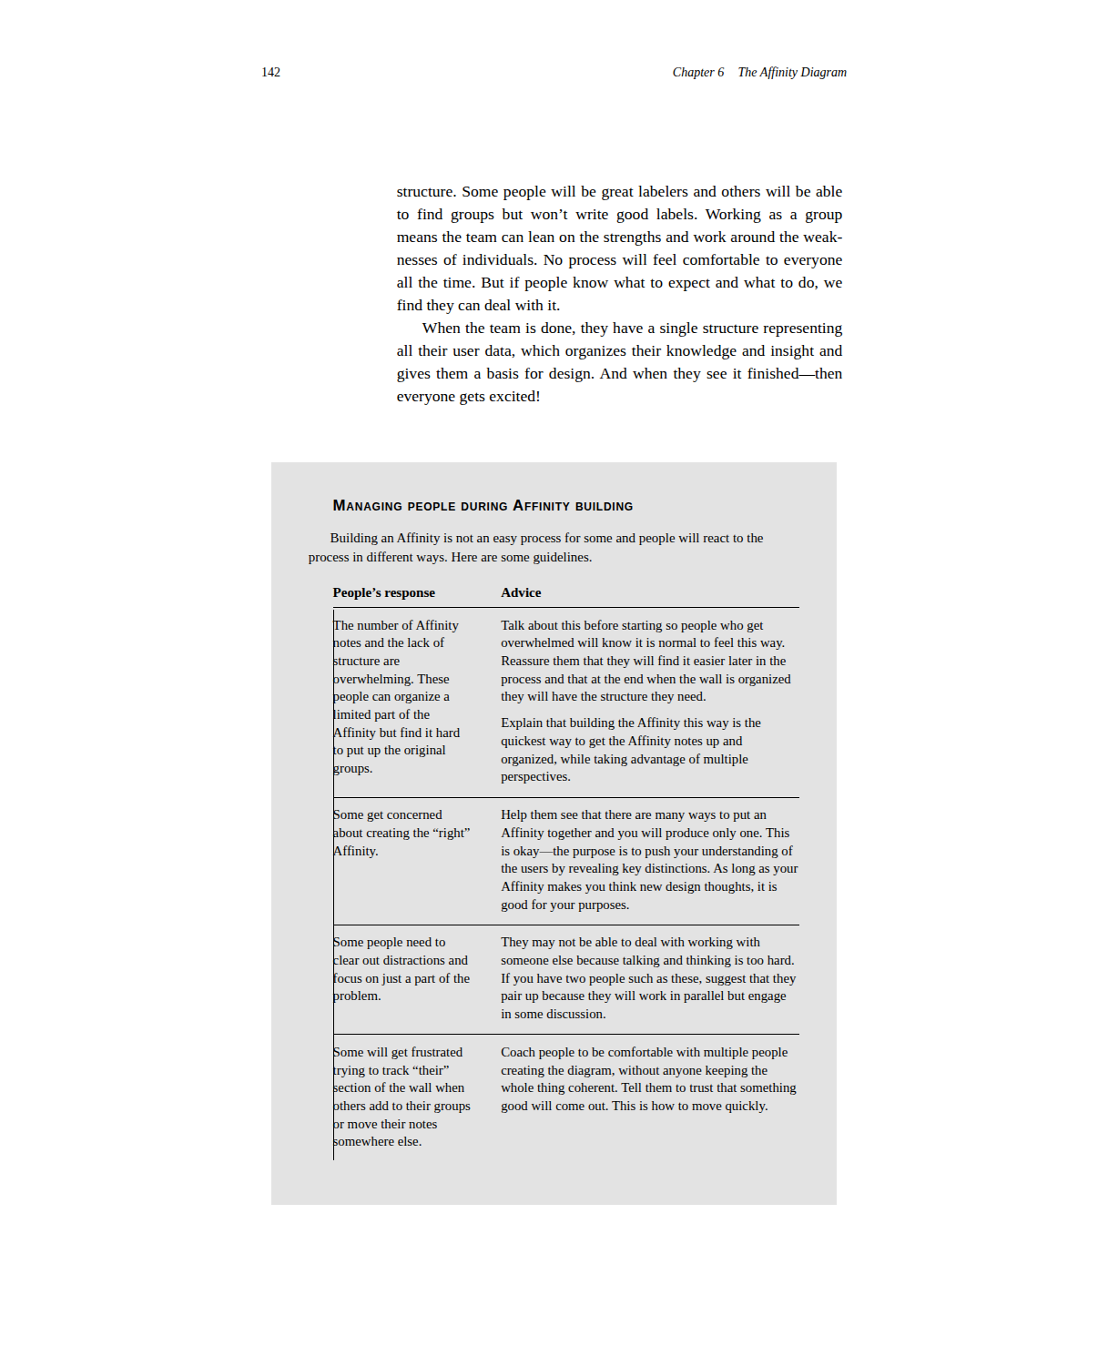142 Chapter 6 The Affinity Diagram
structure. Some people will be great labelers and others will be able to find groups but won’t write good labels. Working as a group means the team can lean on the strengths and work around the weaknesses of individuals. No process will feel comfortable to everyone all the time. But if people know what to expect and what to do, we find they can deal with it.
When the team is done, they have a single structure representing all their user data, which organizes their knowledge and insight and gives them a basis for design. And when they see it finished—then everyone gets excited!
Managing people during Affinity building
Building an Affinity is not an easy process for some and people will react to the process in different ways. Here are some guidelines.
| People’s response | Advice |
| --- | --- |
| The number of Affinity notes and the lack of structure are overwhelming. These people can organize a limited part of the Affinity but find it hard to put up the original groups. | Talk about this before starting so people who get overwhelmed will know it is normal to feel this way. Reassure them that they will find it easier later in the process and that at the end when the wall is organized they will have the structure they need. Explain that building the Affinity this way is the quickest way to get the Affinity notes up and organized, while taking advantage of multiple perspectives. |
| Some get concerned about creating the “right” Affinity. | Help them see that there are many ways to put an Affinity together and you will produce only one. This is okay—the purpose is to push your understanding of the users by revealing key distinctions. As long as your Affinity makes you think new design thoughts, it is good for your purposes. |
| Some people need to clear out distractions and focus on just a part of the problem. | They may not be able to deal with working with someone else because talking and thinking is too hard. If you have two people such as these, suggest that they pair up because they will work in parallel but engage in some discussion. |
| Some will get frustrated trying to track “their” section of the wall when others add to their groups or move their notes somewhere else. | Coach people to be comfortable with multiple people creating the diagram, without anyone keeping the whole thing coherent. Tell them to trust that something good will come out. This is how to move quickly. |